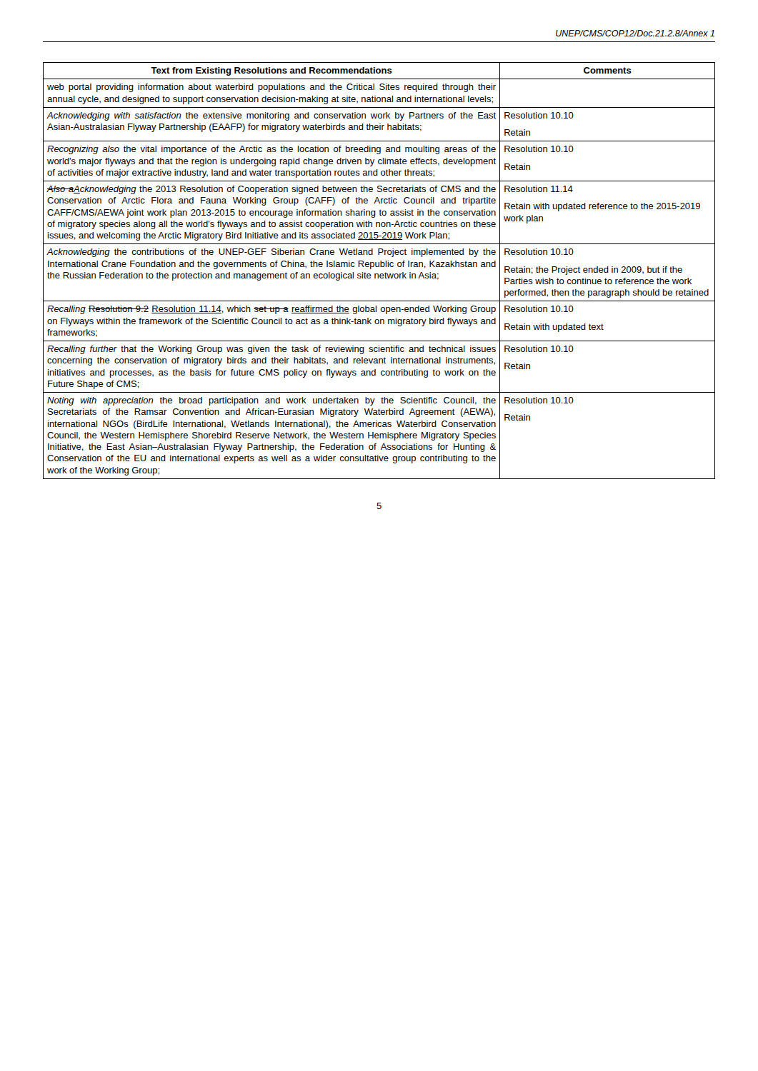UNEP/CMS/COP12/Doc.21.2.8/Annex 1
| Text from Existing Resolutions and Recommendations | Comments |
| --- | --- |
| web portal providing information about waterbird populations and the Critical Sites required through their annual cycle, and designed to support conservation decision-making at site, national and international levels; | |
| Acknowledging with satisfaction the extensive monitoring and conservation work by Partners of the East Asian-Australasian Flyway Partnership (EAAFP) for migratory waterbirds and their habitats; | Resolution 10.10 Retain |
| Recognizing also the vital importance of the Arctic as the location of breeding and moulting areas of the world's major flyways and that the region is undergoing rapid change driven by climate effects, development of activities of major extractive industry, land and water transportation routes and other threats; | Resolution 10.10 Retain |
| Also a A cknowledging the 2013 Resolution of Cooperation signed between the Secretariats of CMS and the Conservation of Arctic Flora and Fauna Working Group (CAFF) of the Arctic Council and tripartite CAFF/CMS/AEWA joint work plan 2013-2015 to encourage information sharing to assist in the conservation of migratory species along all the world's flyways and to assist cooperation with non-Arctic countries on these issues, and welcoming the Arctic Migratory Bird Initiative and its associated 2015-2019 Work Plan; | Resolution 11.14 Retain with updated reference to the 2015-2019 work plan |
| Acknowledging the contributions of the UNEP-GEF Siberian Crane Wetland Project implemented by the International Crane Foundation and the governments of China, the Islamic Republic of Iran, Kazakhstan and the Russian Federation to the protection and management of an ecological site network in Asia; | Resolution 10.10 Retain; the Project ended in 2009, but if the Parties wish to continue to reference the work performed, then the paragraph should be retained |
| Recalling Resolution 9.2 Resolution 11.14 , which set up a reaffirmed the global open-ended Working Group on Flyways within the framework of the Scientific Council to act as a think-tank on migratory bird flyways and frameworks; | Resolution 10.10 Retain with updated text |
| Recalling further that the Working Group was given the task of reviewing scientific and technical issues concerning the conservation of migratory birds and their habitats, and relevant international instruments, initiatives and processes, as the basis for future CMS policy on flyways and contributing to work on the Future Shape of CMS; | Resolution 10.10 Retain |
| Noting with appreciation the broad participation and work undertaken by the Scientific Council, the Secretariats of the Ramsar Convention and African-Eurasian Migratory Waterbird Agreement (AEWA), international NGOs (BirdLife International, Wetlands International), the Americas Waterbird Conservation Council, the Western Hemisphere Shorebird Reserve Network, the Western Hemisphere Migratory Species Initiative, the East Asian–Australasian Flyway Partnership, the Federation of Associations for Hunting & Conservation of the EU and international experts as well as a wider consultative group contributing to the work of the Working Group; | Resolution 10.10 Retain |
5